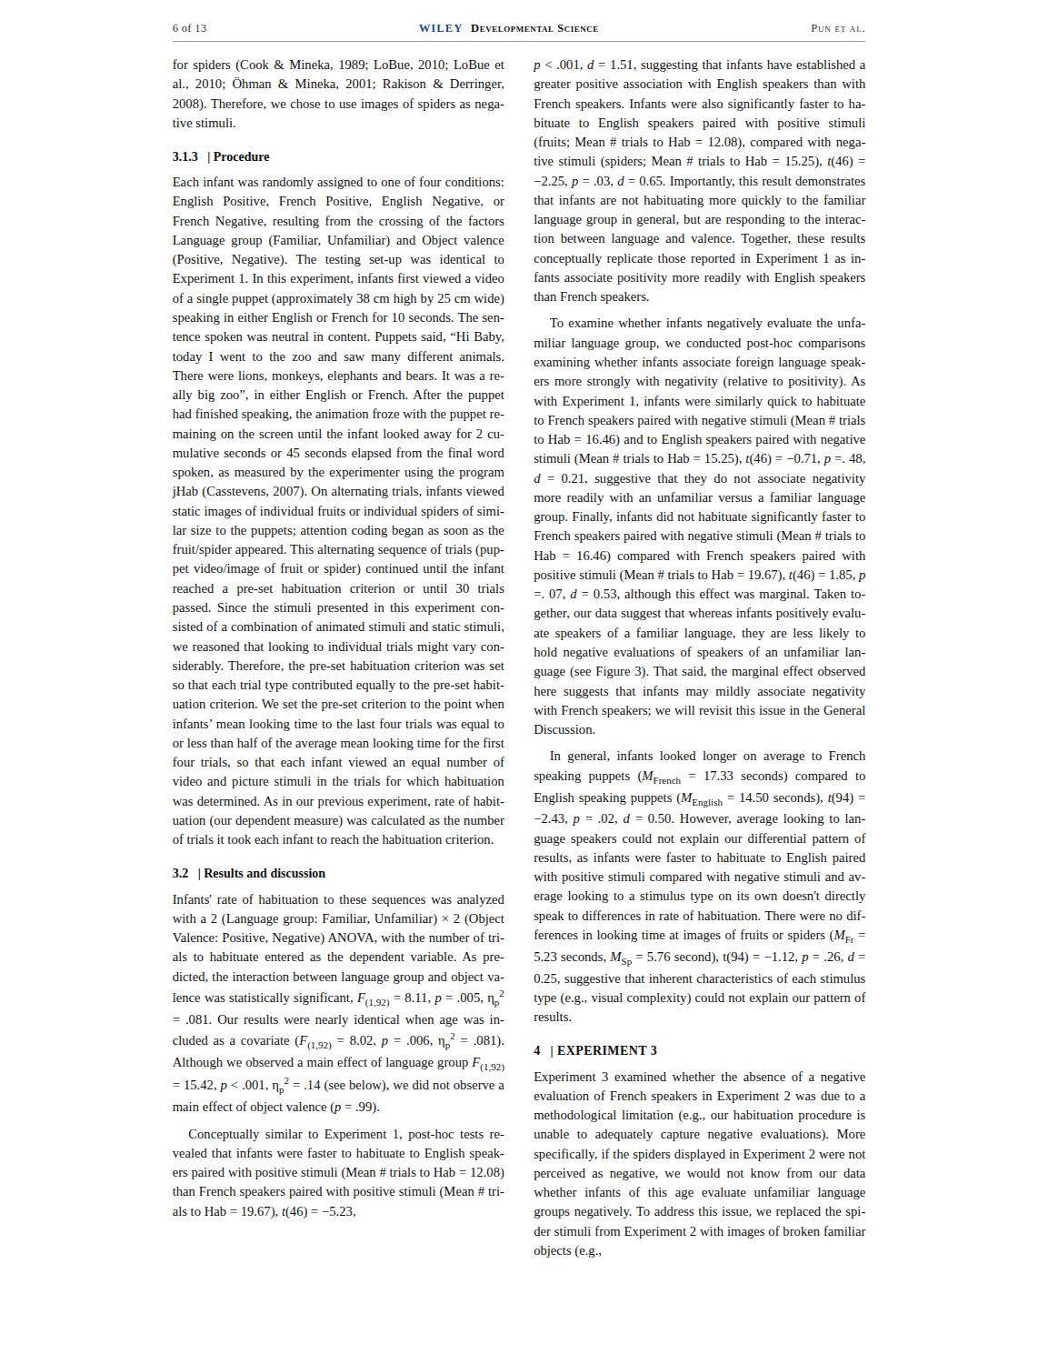6 of 13 WILEY Developmental Science Pun et al.
for spiders (Cook & Mineka, 1989; LoBue, 2010; LoBue et al., 2010; Öhman & Mineka, 2001; Rakison & Derringer, 2008). Therefore, we chose to use images of spiders as negative stimuli.
3.1.3 | Procedure
Each infant was randomly assigned to one of four conditions: English Positive, French Positive, English Negative, or French Negative, resulting from the crossing of the factors Language group (Familiar, Unfamiliar) and Object valence (Positive, Negative). The testing set-up was identical to Experiment 1. In this experiment, infants first viewed a video of a single puppet (approximately 38 cm high by 25 cm wide) speaking in either English or French for 10 seconds. The sentence spoken was neutral in content. Puppets said, “Hi Baby, today I went to the zoo and saw many different animals. There were lions, monkeys, elephants and bears. It was a really big zoo”, in either English or French. After the puppet had finished speaking, the animation froze with the puppet remaining on the screen until the infant looked away for 2 cumulative seconds or 45 seconds elapsed from the final word spoken, as measured by the experimenter using the program jHab (Casstevens, 2007). On alternating trials, infants viewed static images of individual fruits or individual spiders of similar size to the puppets; attention coding began as soon as the fruit/spider appeared. This alternating sequence of trials (puppet video/image of fruit or spider) continued until the infant reached a pre-set habituation criterion or until 30 trials passed. Since the stimuli presented in this experiment consisted of a combination of animated stimuli and static stimuli, we reasoned that looking to individual trials might vary considerably. Therefore, the pre-set habituation criterion was set so that each trial type contributed equally to the pre-set habituation criterion. We set the pre-set criterion to the point when infants’ mean looking time to the last four trials was equal to or less than half of the average mean looking time for the first four trials, so that each infant viewed an equal number of video and picture stimuli in the trials for which habituation was determined. As in our previous experiment, rate of habituation (our dependent measure) was calculated as the number of trials it took each infant to reach the habituation criterion.
3.2 | Results and discussion
Infants' rate of habituation to these sequences was analyzed with a 2 (Language group: Familiar, Unfamiliar) × 2 (Object Valence: Positive, Negative) ANOVA, with the number of trials to habituate entered as the dependent variable. As predicted, the interaction between language group and object valence was statistically significant, F(1,92) = 8.11, p = .005, ηp2 = .081. Our results were nearly identical when age was included as a covariate (F(1,92) = 8.02, p = .006, ηp2 = .081). Although we observed a main effect of language group F(1,92) = 15.42, p < .001, ηp2 = .14 (see below), we did not observe a main effect of object valence (p = .99).
Conceptually similar to Experiment 1, post-hoc tests revealed that infants were faster to habituate to English speakers paired with positive stimuli (Mean # trials to Hab = 12.08) than French speakers paired with positive stimuli (Mean # trials to Hab = 19.67), t(46) = −5.23,
p < .001, d = 1.51, suggesting that infants have established a greater positive association with English speakers than with French speakers. Infants were also significantly faster to habituate to English speakers paired with positive stimuli (fruits; Mean # trials to Hab = 12.08), compared with negative stimuli (spiders; Mean # trials to Hab = 15.25), t(46) = −2.25, p = .03, d = 0.65. Importantly, this result demonstrates that infants are not habituating more quickly to the familiar language group in general, but are responding to the interaction between language and valence. Together, these results conceptually replicate those reported in Experiment 1 as infants associate positivity more readily with English speakers than French speakers.
To examine whether infants negatively evaluate the unfamiliar language group, we conducted post-hoc comparisons examining whether infants associate foreign language speakers more strongly with negativity (relative to positivity). As with Experiment 1, infants were similarly quick to habituate to French speakers paired with negative stimuli (Mean # trials to Hab = 16.46) and to English speakers paired with negative stimuli (Mean # trials to Hab = 15.25), t(46) = −0.71, p =. 48, d = 0.21, suggestive that they do not associate negativity more readily with an unfamiliar versus a familiar language group. Finally, infants did not habituate significantly faster to French speakers paired with negative stimuli (Mean # trials to Hab = 16.46) compared with French speakers paired with positive stimuli (Mean # trials to Hab = 19.67), t(46) = 1.85, p =. 07, d = 0.53, although this effect was marginal. Taken together, our data suggest that whereas infants positively evaluate speakers of a familiar language, they are less likely to hold negative evaluations of speakers of an unfamiliar language (see Figure 3). That said, the marginal effect observed here suggests that infants may mildly associate negativity with French speakers; we will revisit this issue in the General Discussion.
In general, infants looked longer on average to French speaking puppets (MFrench = 17.33 seconds) compared to English speaking puppets (MEnglish = 14.50 seconds), t(94) = −2.43, p = .02, d = 0.50. However, average looking to language speakers could not explain our differential pattern of results, as infants were faster to habituate to English paired with positive stimuli compared with negative stimuli and average looking to a stimulus type on its own doesn't directly speak to differences in rate of habituation. There were no differences in looking time at images of fruits or spiders (MFr = 5.23 seconds, MSp = 5.76 second), t(94) = −1.12, p = .26, d = 0.25, suggestive that inherent characteristics of each stimulus type (e.g., visual complexity) could not explain our pattern of results.
4 | EXPERIMENT 3
Experiment 3 examined whether the absence of a negative evaluation of French speakers in Experiment 2 was due to a methodological limitation (e.g., our habituation procedure is unable to adequately capture negative evaluations). More specifically, if the spiders displayed in Experiment 2 were not perceived as negative, we would not know from our data whether infants of this age evaluate unfamiliar language groups negatively. To address this issue, we replaced the spider stimuli from Experiment 2 with images of broken familiar objects (e.g.,